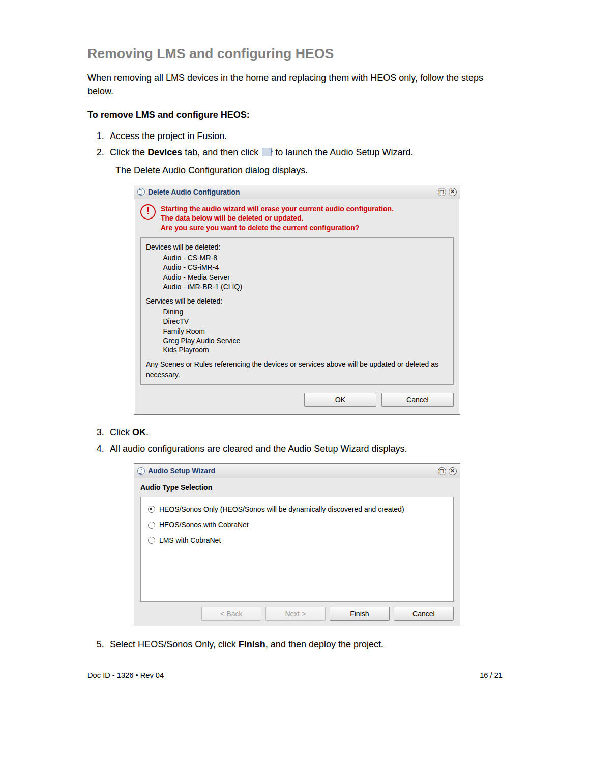Removing LMS and configuring HEOS
When removing all LMS devices in the home and replacing them with HEOS only, follow the steps below.
To remove LMS and configure HEOS:
Access the project in Fusion.
Click the Devices tab, and then click to launch the Audio Setup Wizard.
The Delete Audio Configuration dialog displays.
Delete Audio Configuration ◻ ✕
!
Starting the audio wizard will erase your current audio configuration.
The data below will be deleted or updated.
Are you sure you want to delete the current configuration?
Devices will be deleted:
Audio - CS-MR-8
Audio - CS-iMR-4
Audio - Media Server
Audio - iMR-BR-1 (CLIQ)
Services will be deleted:
Dining
DirecTV
Family Room
Greg Play Audio Service
Kids Playroom
Any Scenes or Rules referencing the devices or services above will be updated or deleted as necessary.
OK Cancel
Click OK.
All audio configurations are cleared and the Audio Setup Wizard displays.
Audio Setup Wizard ◻ ✕
Audio Type Selection
HEOS/Sonos Only (HEOS/Sonos will be dynamically discovered and created)
HEOS/Sonos with CobraNet
LMS with CobraNet
< Back Next > Finish Cancel
Select HEOS/Sonos Only, click Finish, and then deploy the project.
Doc ID - 1326 • Rev 04 16 / 21